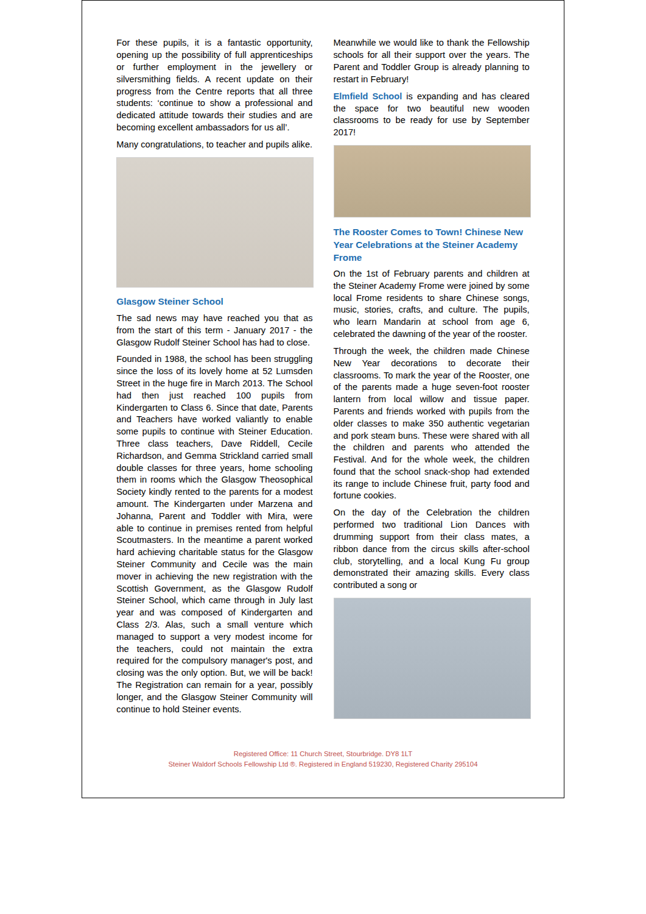For these pupils, it is a fantastic opportunity, opening up the possibility of full apprenticeships or further employment in the jewellery or silversmithing fields. A recent update on their progress from the Centre reports that all three students: ‘continue to show a professional and dedicated attitude towards their studies and are becoming excellent ambassadors for us all’.
Many congratulations, to teacher and pupils alike.
Glasgow Steiner School
The sad news may have reached you that as from the start of this term - January 2017 - the Glasgow Rudolf Steiner School has had to close.
Founded in 1988, the school has been struggling since the loss of its lovely home at 52 Lumsden Street in the huge fire in March 2013. The School had then just reached 100 pupils from Kindergarten to Class 6. Since that date, Parents and Teachers have worked valiantly to enable some pupils to continue with Steiner Education. Three class teachers, Dave Riddell, Cecile Richardson, and Gemma Strickland carried small double classes for three years, home schooling them in rooms which the Glasgow Theosophical Society kindly rented to the parents for a modest amount. The Kindergarten under Marzena and Johanna, Parent and Toddler with Mira, were able to continue in premises rented from helpful Scoutmasters. In the meantime a parent worked hard achieving charitable status for the Glasgow Steiner Community and Cecile was the main mover in achieving the new registration with the Scottish Government, as the Glasgow Rudolf Steiner School, which came through in July last year and was composed of Kindergarten and Class 2/3. Alas, such a small venture which managed to support a very modest income for the teachers, could not maintain the extra required for the compulsory manager's post, and closing was the only option. But, we will be back! The Registration can remain for a year, possibly longer, and the Glasgow Steiner Community will continue to hold Steiner events.
Meanwhile we would like to thank the Fellowship schools for all their support over the years. The Parent and Toddler Group is already planning to restart in February!
Elmfield School is expanding and has cleared the space for two beautiful new wooden classrooms to be ready for use by September 2017!
The Rooster Comes to Town! Chinese New Year Celebrations at the Steiner Academy Frome
On the 1st of February parents and children at the Steiner Academy Frome were joined by some local Frome residents to share Chinese songs, music, stories, crafts, and culture. The pupils, who learn Mandarin at school from age 6, celebrated the dawning of the year of the rooster.
Through the week, the children made Chinese New Year decorations to decorate their classrooms. To mark the year of the Rooster, one of the parents made a huge seven-foot rooster lantern from local willow and tissue paper. Parents and friends worked with pupils from the older classes to make 350 authentic vegetarian and pork steam buns. These were shared with all the children and parents who attended the Festival. And for the whole week, the children found that the school snack-shop had extended its range to include Chinese fruit, party food and fortune cookies.
On the day of the Celebration the children performed two traditional Lion Dances with drumming support from their class mates, a ribbon dance from the circus skills after-school club, storytelling, and a local Kung Fu group demonstrated their amazing skills. Every class contributed a song or
Registered Office: 11 Church Street, Stourbridge. DY8 1LT Steiner Waldorf Schools Fellowship Ltd ®. Registered in England 519230, Registered Charity 295104